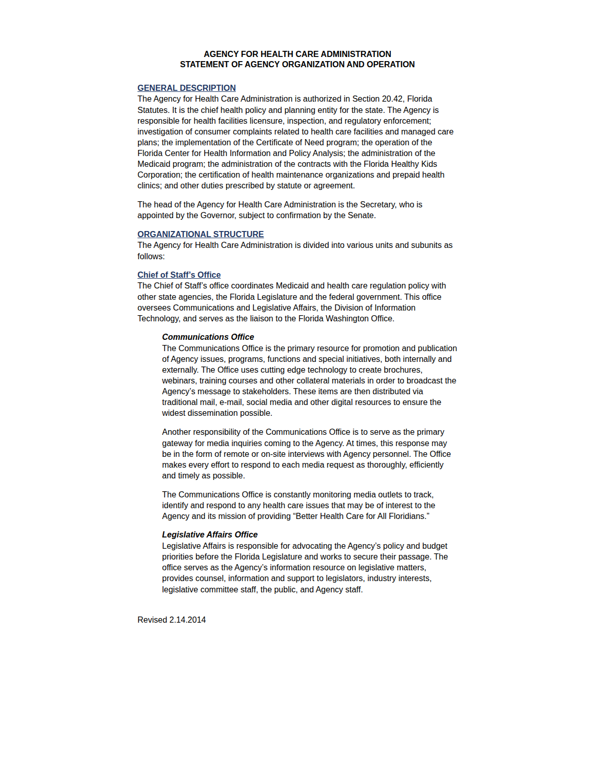AGENCY FOR HEALTH CARE ADMINISTRATION STATEMENT OF AGENCY ORGANIZATION AND OPERATION
GENERAL DESCRIPTION
The Agency for Health Care Administration is authorized in Section 20.42, Florida Statutes. It is the chief health policy and planning entity for the state. The Agency is responsible for health facilities licensure, inspection, and regulatory enforcement; investigation of consumer complaints related to health care facilities and managed care plans; the implementation of the Certificate of Need program; the operation of the Florida Center for Health Information and Policy Analysis; the administration of the Medicaid program; the administration of the contracts with the Florida Healthy Kids Corporation; the certification of health maintenance organizations and prepaid health clinics; and other duties prescribed by statute or agreement.
The head of the Agency for Health Care Administration is the Secretary, who is appointed by the Governor, subject to confirmation by the Senate.
ORGANIZATIONAL STRUCTURE
The Agency for Health Care Administration is divided into various units and subunits as follows:
Chief of Staff’s Office
The Chief of Staff’s office coordinates Medicaid and health care regulation policy with other state agencies, the Florida Legislature and the federal government. This office oversees Communications and Legislative Affairs, the Division of Information Technology, and serves as the liaison to the Florida Washington Office.
Communications Office
The Communications Office is the primary resource for promotion and publication of Agency issues, programs, functions and special initiatives, both internally and externally. The Office uses cutting edge technology to create brochures, webinars, training courses and other collateral materials in order to broadcast the Agency’s message to stakeholders. These items are then distributed via traditional mail, e-mail, social media and other digital resources to ensure the widest dissemination possible.
Another responsibility of the Communications Office is to serve as the primary gateway for media inquiries coming to the Agency. At times, this response may be in the form of remote or on-site interviews with Agency personnel. The Office makes every effort to respond to each media request as thoroughly, efficiently and timely as possible.
The Communications Office is constantly monitoring media outlets to track, identify and respond to any health care issues that may be of interest to the Agency and its mission of providing “Better Health Care for All Floridians.”
Legislative Affairs Office
Legislative Affairs is responsible for advocating the Agency’s policy and budget priorities before the Florida Legislature and works to secure their passage. The office serves as the Agency’s information resource on legislative matters, provides counsel, information and support to legislators, industry interests, legislative committee staff, the public, and Agency staff.
Revised 2.14.2014